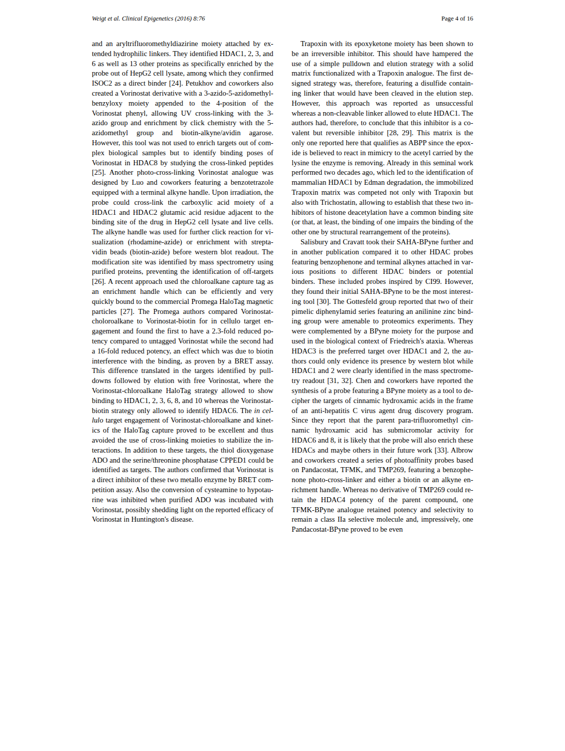Weigt et al. Clinical Epigenetics (2016) 8:76 Page 4 of 16
and an aryltrifluoromethyldiazirine moiety attached by extended hydrophilic linkers. They identified HDAC1, 2, 3, and 6 as well as 13 other proteins as specifically enriched by the probe out of HepG2 cell lysate, among which they confirmed ISOC2 as a direct binder [24]. Petukhov and coworkers also created a Vorinostat derivative with a 3-azido-5-azidomethylbenzyloxy moiety appended to the 4-position of the Vorinostat phenyl, allowing UV cross-linking with the 3-azido group and enrichment by click chemistry with the 5-azidomethyl group and biotin-alkyne/avidin agarose. However, this tool was not used to enrich targets out of complex biological samples but to identify binding poses of Vorinostat in HDAC8 by studying the cross-linked peptides [25]. Another photo-cross-linking Vorinostat analogue was designed by Luo and coworkers featuring a benzotetrazole equipped with a terminal alkyne handle. Upon irradiation, the probe could cross-link the carboxylic acid moiety of a HDAC1 and HDAC2 glutamic acid residue adjacent to the binding site of the drug in HepG2 cell lysate and live cells. The alkyne handle was used for further click reaction for visualization (rhodamine-azide) or enrichment with streptavidin beads (biotin-azide) before western blot readout. The modification site was identified by mass spectrometry using purified proteins, preventing the identification of off-targets [26]. A recent approach used the chloroalkane capture tag as an enrichment handle which can be efficiently and very quickly bound to the commercial Promega HaloTag magnetic particles [27]. The Promega authors compared Vorinostat-choloroalkane to Vorinostat-biotin for in cellulo target engagement and found the first to have a 2.3-fold reduced potency compared to untagged Vorinostat while the second had a 16-fold reduced potency, an effect which was due to biotin interference with the binding, as proven by a BRET assay. This difference translated in the targets identified by pulldowns followed by elution with free Vorinostat, where the Vorinostat-chloroalkane HaloTag strategy allowed to show binding to HDAC1, 2, 3, 6, 8, and 10 whereas the Vorinostat-biotin strategy only allowed to identify HDAC6. The in cellulo target engagement of Vorinostat-chloroalkane and kinetics of the HaloTag capture proved to be excellent and thus avoided the use of cross-linking moieties to stabilize the interactions. In addition to these targets, the thiol dioxygenase ADO and the serine/threonine phosphatase CPPED1 could be identified as targets. The authors confirmed that Vorinostat is a direct inhibitor of these two metallo enzyme by BRET competition assay. Also the conversion of cysteamine to hypotaurine was inhibited when purified ADO was incubated with Vorinostat, possibly shedding light on the reported efficacy of Vorinostat in Huntington's disease.
Trapoxin with its epoxyketone moiety has been shown to be an irreversible inhibitor. This should have hampered the use of a simple pulldown and elution strategy with a solid matrix functionalized with a Trapoxin analogue. The first designed strategy was, therefore, featuring a disulfide containing linker that would have been cleaved in the elution step. However, this approach was reported as unsuccessful whereas a non-cleavable linker allowed to elute HDAC1. The authors had, therefore, to conclude that this inhibitor is a covalent but reversible inhibitor [28, 29]. This matrix is the only one reported here that qualifies as ABPP since the epoxide is believed to react in mimicry to the acetyl carried by the lysine the enzyme is removing. Already in this seminal work performed two decades ago, which led to the identification of mammalian HDAC1 by Edman degradation, the immobilized Trapoxin matrix was competed not only with Trapoxin but also with Trichostatin, allowing to establish that these two inhibitors of histone deacetylation have a common binding site (or that, at least, the binding of one impairs the binding of the other one by structural rearrangement of the proteins).
Salisbury and Cravatt took their SAHA-BPyne further and in another publication compared it to other HDAC probes featuring benzophenone and terminal alkynes attached in various positions to different HDAC binders or potential binders. These included probes inspired by CI99. However, they found their initial SAHA-BPyne to be the most interesting tool [30]. The Gottesfeld group reported that two of their pimelic diphenylamid series featuring an anilinine zinc binding group were amenable to proteomics experiments. They were complemented by a BPyne moiety for the purpose and used in the biological context of Friedreich's ataxia. Whereas HDAC3 is the preferred target over HDAC1 and 2, the authors could only evidence its presence by western blot while HDAC1 and 2 were clearly identified in the mass spectrometry readout [31, 32]. Chen and coworkers have reported the synthesis of a probe featuring a BPyne moiety as a tool to decipher the targets of cinnamic hydroxamic acids in the frame of an anti-hepatitis C virus agent drug discovery program. Since they report that the parent para-trifluoromethyl cinnamic hydroxamic acid has submicromolar activity for HDAC6 and 8, it is likely that the probe will also enrich these HDACs and maybe others in their future work [33]. Albrow and coworkers created a series of photoaffinity probes based on Pandacostat, TFMK, and TMP269, featuring a benzophenone photo-cross-linker and either a biotin or an alkyne enrichment handle. Whereas no derivative of TMP269 could retain the HDAC4 potency of the parent compound, one TFMK-BPyne analogue retained potency and selectivity to remain a class IIa selective molecule and, impressively, one Pandacostat-BPyne proved to be even